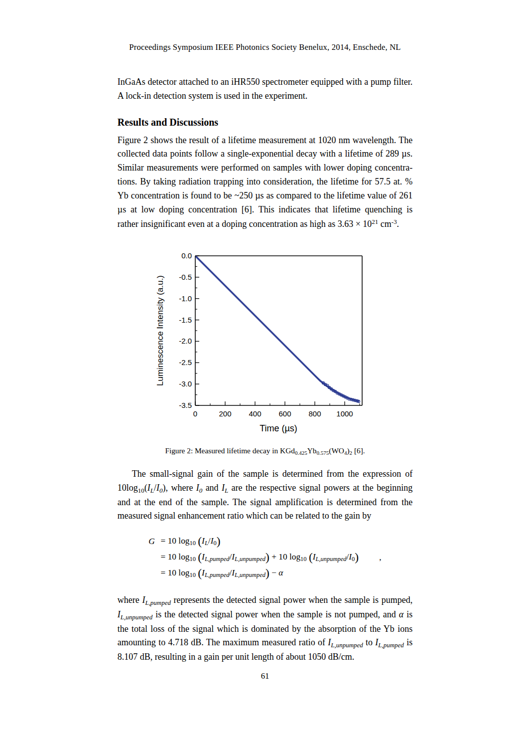Proceedings Symposium IEEE Photonics Society Benelux, 2014, Enschede, NL
InGaAs detector attached to an iHR550 spectrometer equipped with a pump filter. A lock-in detection system is used in the experiment.
Results and Discussions
Figure 2 shows the result of a lifetime measurement at 1020 nm wavelength. The collected data points follow a single-exponential decay with a lifetime of 289 µs. Similar measurements were performed on samples with lower doping concentrations. By taking radiation trapping into consideration, the lifetime for 57.5 at. % Yb concentration is found to be ~250 µs as compared to the lifetime value of 261 µs at low doping concentration [6]. This indicates that lifetime quenching is rather insignificant even at a doping concentration as high as 3.63 × 1021 cm-3.
0.0 -0.5 -1.0 -1.5 -2.0 -2.5 -3.0 -3.5 0 200 400 600 800 1000 Time (µs) Luminescence Intensity (a.u.)
Figure 2: Measured lifetime decay in KGd0.425Yb0.575(WO4)2 [6].
The small-signal gain of the sample is determined from the expression of 10log10(IL/I0), where I0 and IL are the respective signal powers at the beginning and at the end of the sample. The signal amplification is determined from the measured signal enhancement ratio which can be related to the gain by
| G | = 10 log 10 ( I L / I 0 ) | |
| | = 10 log 10 ( I L,pumped / I L,unpumped ) + 10 log 10 ( I L,unpumped / I 0 ) | , |
| | = 10 log 10 ( I L,pumped / I L,unpumped ) − α | |
where IL,pumped represents the detected signal power when the sample is pumped, IL,unpumped is the detected signal power when the sample is not pumped, and α is the total loss of the signal which is dominated by the absorption of the Yb ions amounting to 4.718 dB. The maximum measured ratio of IL,unpumped to IL,pumped is 8.107 dB, resulting in a gain per unit length of about 1050 dB/cm.
61